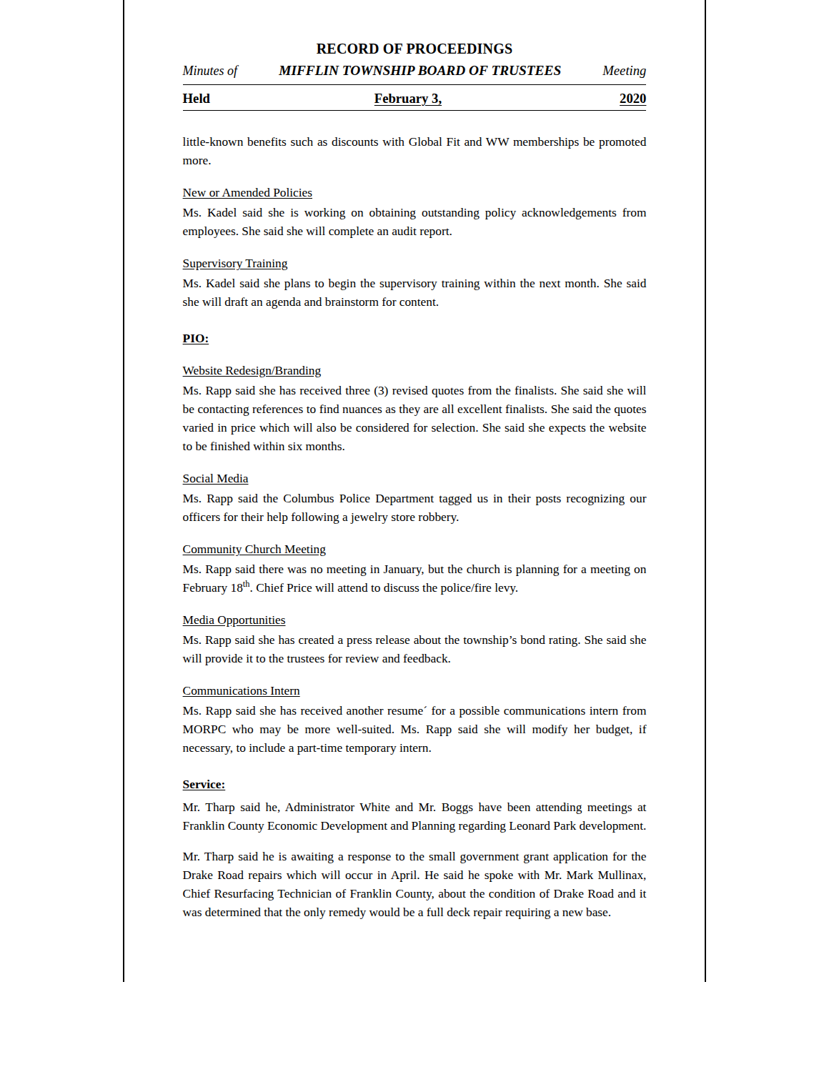RECORD OF PROCEEDINGS
Minutes of MIFFLIN TOWNSHIP BOARD OF TRUSTEES Meeting
Held February 3, 2020
little-known benefits such as discounts with Global Fit and WW memberships be promoted more.
New or Amended Policies
Ms. Kadel said she is working on obtaining outstanding policy acknowledgements from employees. She said she will complete an audit report.
Supervisory Training
Ms. Kadel said she plans to begin the supervisory training within the next month. She said she will draft an agenda and brainstorm for content.
PIO:
Website Redesign/Branding
Ms. Rapp said she has received three (3) revised quotes from the finalists. She said she will be contacting references to find nuances as they are all excellent finalists. She said the quotes varied in price which will also be considered for selection. She said she expects the website to be finished within six months.
Social Media
Ms. Rapp said the Columbus Police Department tagged us in their posts recognizing our officers for their help following a jewelry store robbery.
Community Church Meeting
Ms. Rapp said there was no meeting in January, but the church is planning for a meeting on February 18th. Chief Price will attend to discuss the police/fire levy.
Media Opportunities
Ms. Rapp said she has created a press release about the township’s bond rating. She said she will provide it to the trustees for review and feedback.
Communications Intern
Ms. Rapp said she has received another resume´ for a possible communications intern from MORPC who may be more well-suited. Ms. Rapp said she will modify her budget, if necessary, to include a part-time temporary intern.
Service:
Mr. Tharp said he, Administrator White and Mr. Boggs have been attending meetings at Franklin County Economic Development and Planning regarding Leonard Park development.
Mr. Tharp said he is awaiting a response to the small government grant application for the Drake Road repairs which will occur in April. He said he spoke with Mr. Mark Mullinax, Chief Resurfacing Technician of Franklin County, about the condition of Drake Road and it was determined that the only remedy would be a full deck repair requiring a new base.